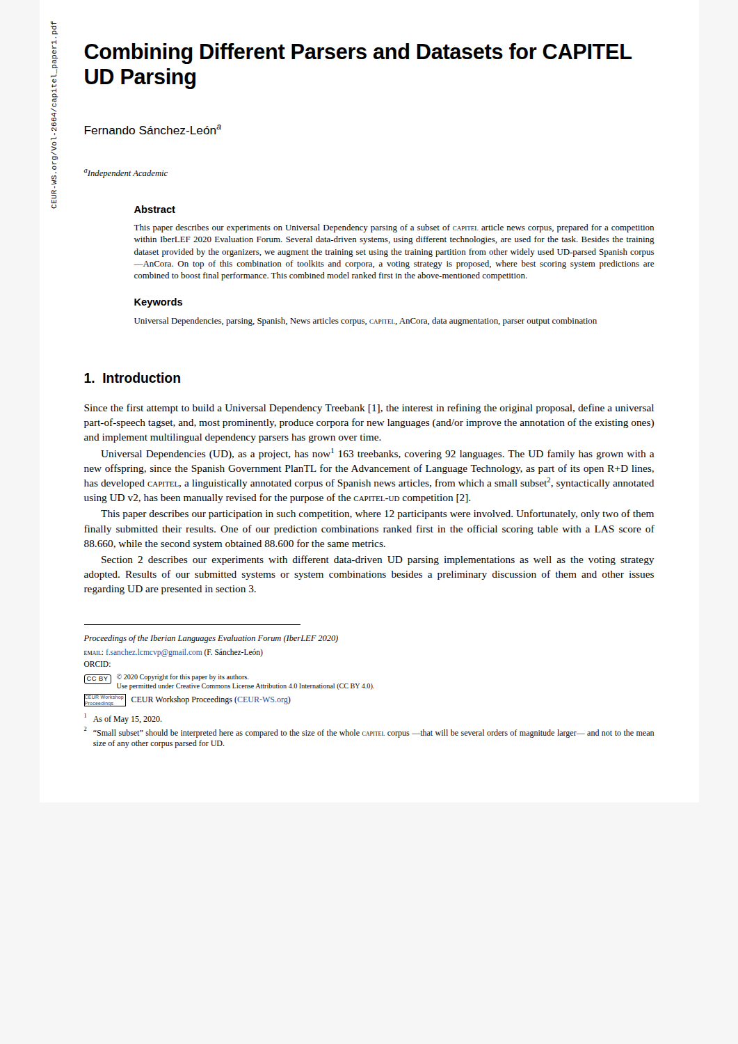CEUR-WS.org/Vol-2664/capitel_paper1.pdf
Combining Different Parsers and Datasets for CAPITEL
UD Parsing
Fernando Sánchez-Leóna
aIndependent Academic
Abstract
This paper describes our experiments on Universal Dependency parsing of a subset of capitel article news corpus, prepared for a competition within IberLEF 2020 Evaluation Forum. Several data-driven systems, using different technologies, are used for the task. Besides the training dataset provided by the organizers, we augment the training set using the training partition from other widely used UD-parsed Spanish corpus —AnCora. On top of this combination of toolkits and corpora, a voting strategy is proposed, where best scoring system predictions are combined to boost final performance. This combined model ranked first in the above-mentioned competition.
Keywords
Universal Dependencies, parsing, Spanish, News articles corpus, capitel, AnCora, data augmentation, parser output combination
1. Introduction
Since the first attempt to build a Universal Dependency Treebank [1], the interest in refining the original proposal, define a universal part-of-speech tagset, and, most prominently, produce corpora for new languages (and/or improve the annotation of the existing ones) and implement multilingual dependency parsers has grown over time.
Universal Dependencies (UD), as a project, has now1 163 treebanks, covering 92 languages. The UD family has grown with a new offspring, since the Spanish Government PlanTL for the Advancement of Language Technology, as part of its open R+D lines, has developed capitel, a linguistically annotated corpus of Spanish news articles, from which a small subset2, syntactically annotated using UD v2, has been manually revised for the purpose of the capitel-ud competition [2].
This paper describes our participation in such competition, where 12 participants were involved. Unfortunately, only two of them finally submitted their results. One of our prediction combinations ranked first in the official scoring table with a LAS score of 88.660, while the second system obtained 88.600 for the same metrics.
Section 2 describes our experiments with different data-driven UD parsing implementations as well as the voting strategy adopted. Results of our submitted systems or system combinations besides a preliminary discussion of them and other issues regarding UD are presented in section 3.
Proceedings of the Iberian Languages Evaluation Forum (IberLEF 2020)
email: f.sanchez.lcmcvp@gmail.com (F. Sánchez-León)
ORCID:
CC BY
© 2020 Copyright for this paper by its authors.
Use permitted under Creative Commons License Attribution 4.0 International (CC BY 4.0).
CEUR Workshop Proceedings
CEUR Workshop Proceedings (CEUR-WS.org)
As of May 15, 2020.
“Small subset” should be interpreted here as compared to the size of the whole capitel corpus —that will be several orders of magnitude larger— and not to the mean size of any other corpus parsed for UD.